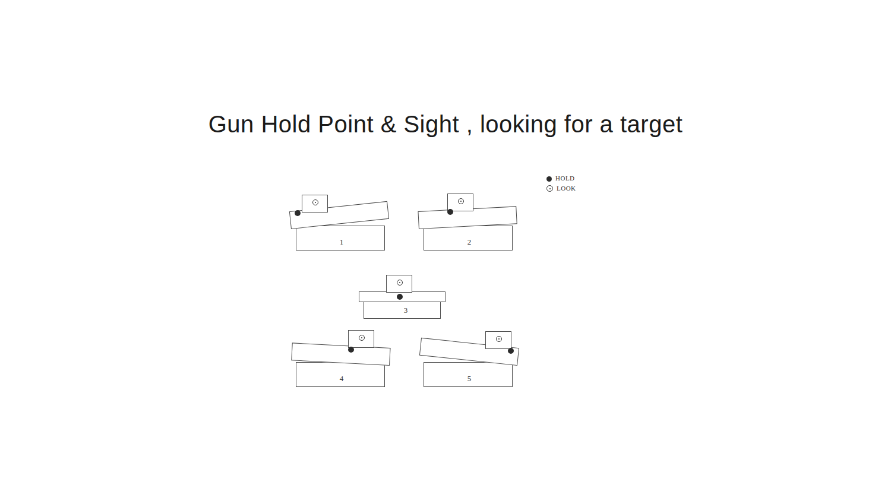Gun Hold Point & Sight , looking for a target
HOLD
LOOK
1
2
3
4
5